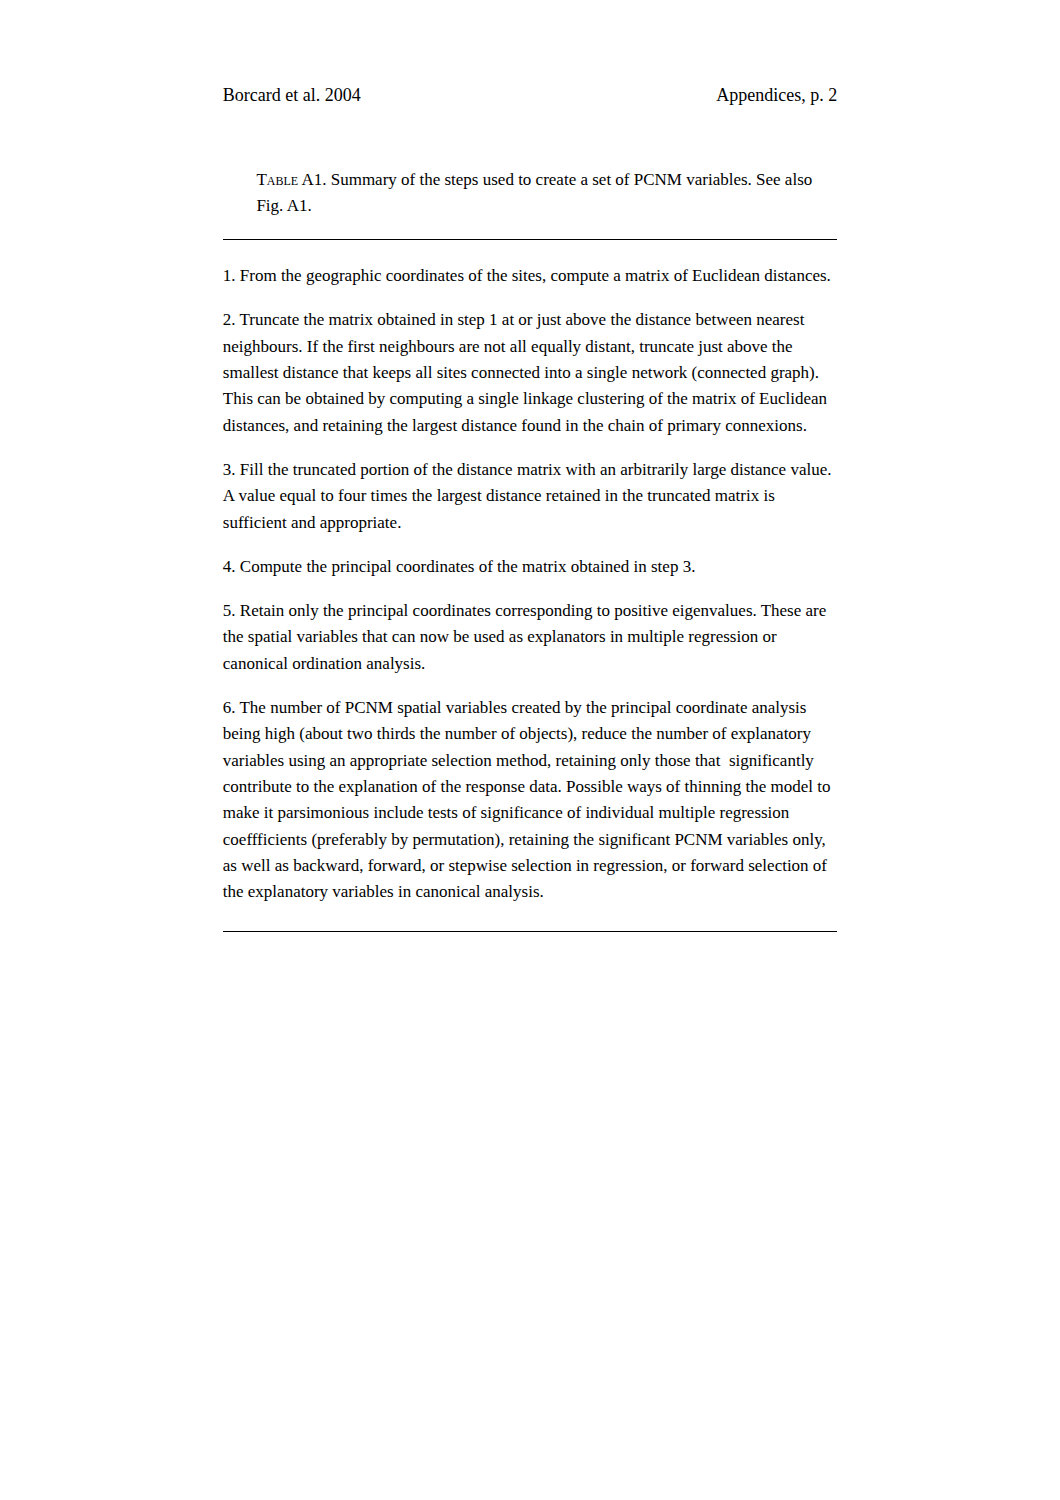Borcard et al. 2004
Appendices, p. 2
Table A1. Summary of the steps used to create a set of PCNM variables. See also Fig. A1.
1. From the geographic coordinates of the sites, compute a matrix of Euclidean distances.
2. Truncate the matrix obtained in step 1 at or just above the distance between nearest neighbours. If the first neighbours are not all equally distant, truncate just above the smallest distance that keeps all sites connected into a single network (connected graph). This can be obtained by computing a single linkage clustering of the matrix of Euclidean distances, and retaining the largest distance found in the chain of primary connexions.
3. Fill the truncated portion of the distance matrix with an arbitrarily large distance value. A value equal to four times the largest distance retained in the truncated matrix is sufficient and appropriate.
4. Compute the principal coordinates of the matrix obtained in step 3.
5. Retain only the principal coordinates corresponding to positive eigenvalues. These are the spatial variables that can now be used as explanators in multiple regression or canonical ordination analysis.
6. The number of PCNM spatial variables created by the principal coordinate analysis being high (about two thirds the number of objects), reduce the number of explanatory variables using an appropriate selection method, retaining only those that significantly contribute to the explanation of the response data. Possible ways of thinning the model to make it parsimonious include tests of significance of individual multiple regression coeffficients (preferably by permutation), retaining the significant PCNM variables only, as well as backward, forward, or stepwise selection in regression, or forward selection of the explanatory variables in canonical analysis.